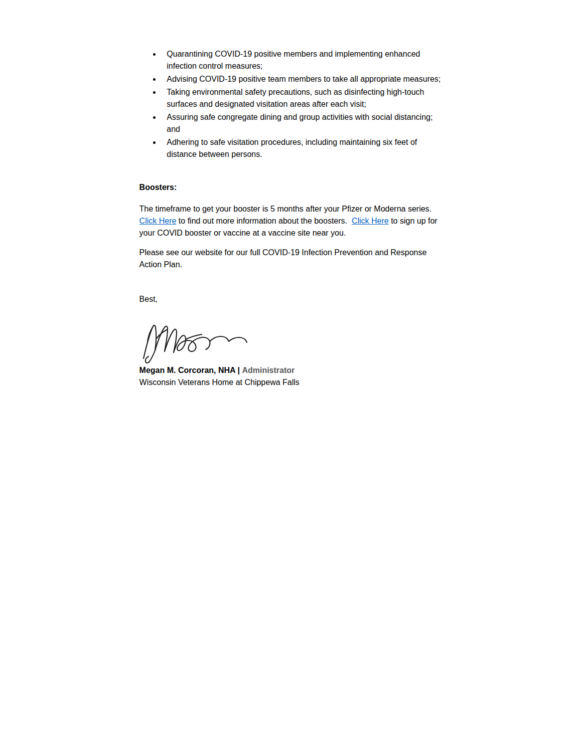Quarantining COVID-19 positive members and implementing enhanced infection control measures;
Advising COVID-19 positive team members to take all appropriate measures;
Taking environmental safety precautions, such as disinfecting high-touch surfaces and designated visitation areas after each visit;
Assuring safe congregate dining and group activities with social distancing; and
Adhering to safe visitation procedures, including maintaining six feet of distance between persons.
Boosters:
The timeframe to get your booster is 5 months after your Pfizer or Moderna series. Click Here to find out more information about the boosters. Click Here to sign up for your COVID booster or vaccine at a vaccine site near you.
Please see our website for our full COVID-19 Infection Prevention and Response Action Plan.
Best,
Megan M. Corcoran, NHA | Administrator
Wisconsin Veterans Home at Chippewa Falls